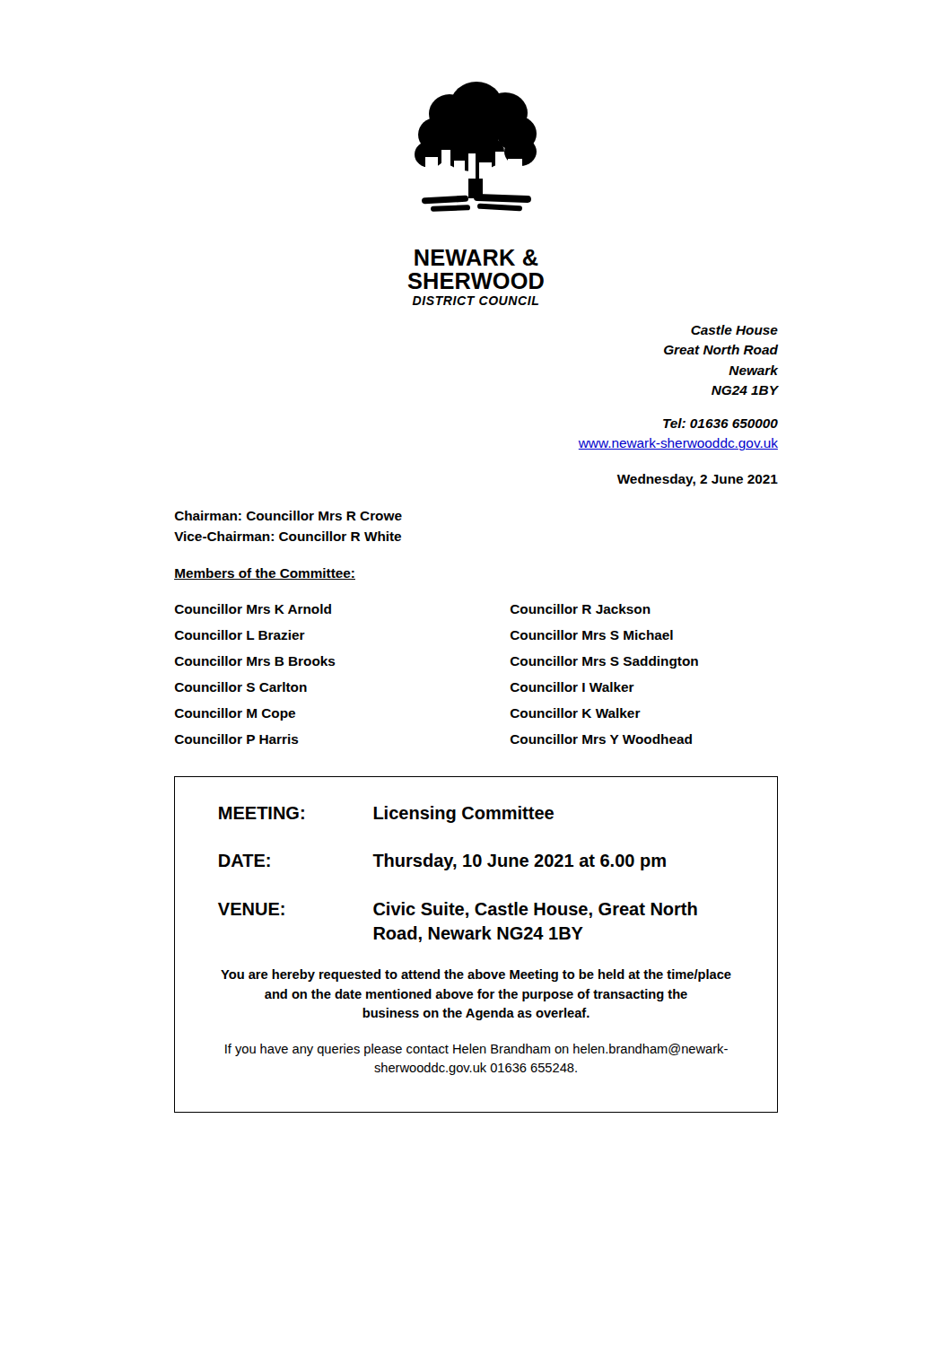NEWARK &
SHERWOOD
DISTRICT COUNCIL
Castle House
Great North Road
Newark
NG24 1BY
Tel: 01636 650000
www.newark-sherwooddc.gov.uk
Wednesday, 2 June 2021
Chairman: Councillor Mrs R Crowe
Vice-Chairman: Councillor R White
Members of the Committee:
| Councillor Mrs K Arnold | Councillor R Jackson |
| Councillor L Brazier | Councillor Mrs S Michael |
| Councillor Mrs B Brooks | Councillor Mrs S Saddington |
| Councillor S Carlton | Councillor I Walker |
| Councillor M Cope | Councillor K Walker |
| Councillor P Harris | Councillor Mrs Y Woodhead |
| MEETING: | Licensing Committee |
| DATE: | Thursday, 10 June 2021 at 6.00 pm |
| VENUE: | Civic Suite, Castle House, Great North Road, Newark NG24 1BY |
You are hereby requested to attend the above Meeting to be held at the time/place
and on the date mentioned above for the purpose of transacting the
business on the Agenda as overleaf.
If you have any queries please contact Helen Brandham on helen.brandham@newark-sherwooddc.gov.uk 01636 655248.